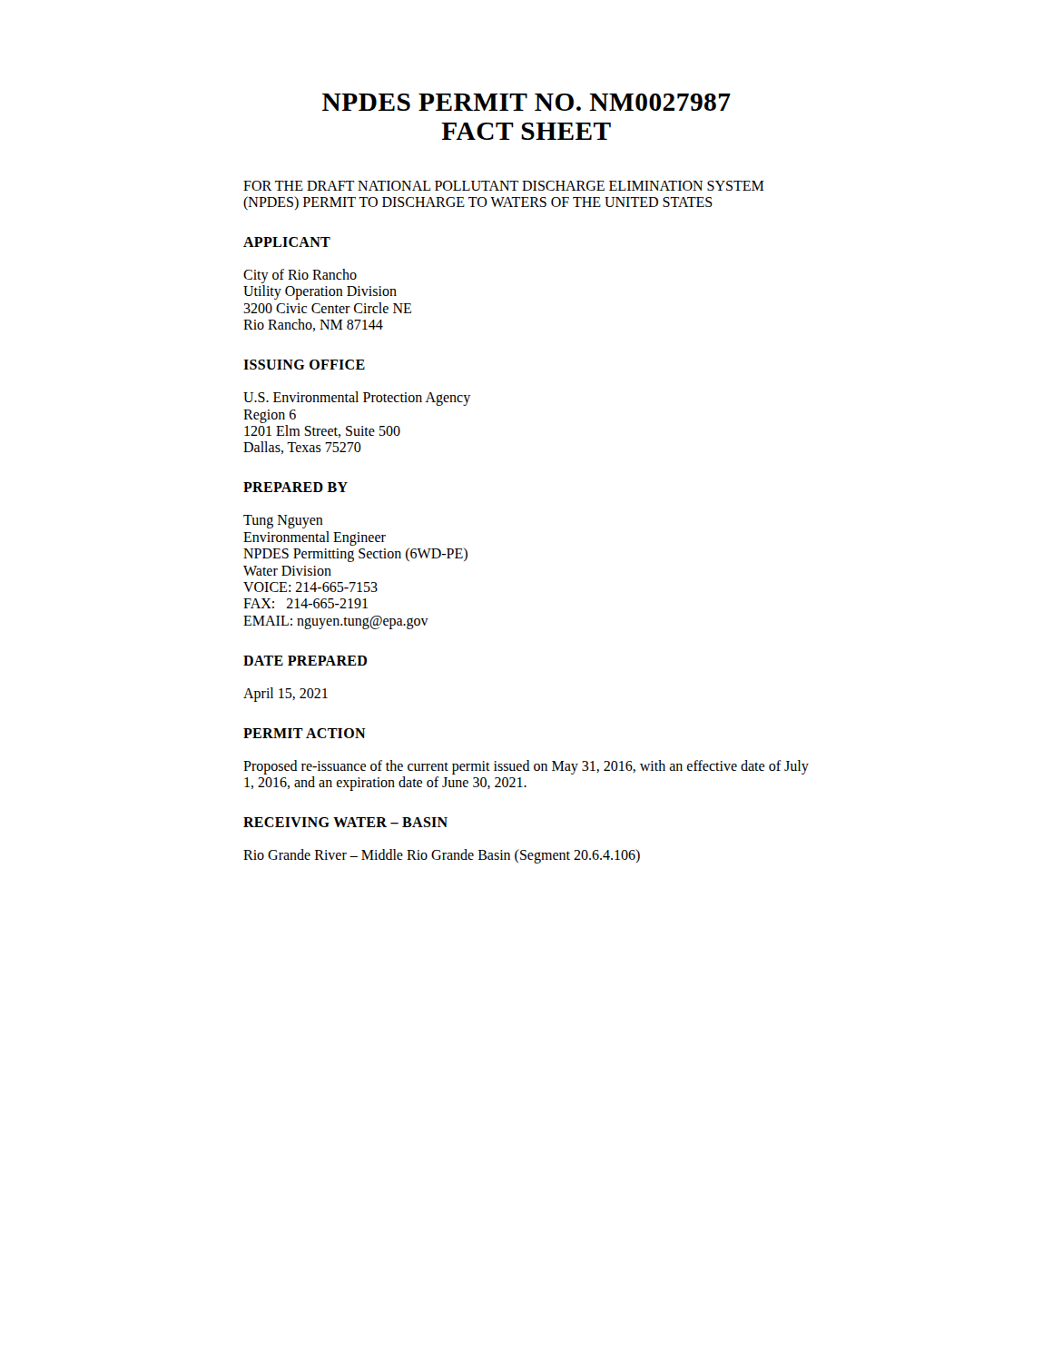NPDES PERMIT NO. NM0027987FACT SHEET
FOR THE DRAFT NATIONAL POLLUTANT DISCHARGE ELIMINATION SYSTEM (NPDES) PERMIT TO DISCHARGE TO WATERS OF THE UNITED STATES
APPLICANT
City of Rio Rancho
Utility Operation Division
3200 Civic Center Circle NE
Rio Rancho, NM 87144
ISSUING OFFICE
U.S. Environmental Protection Agency
Region 6
1201 Elm Street, Suite 500
Dallas, Texas 75270
PREPARED BY
Tung Nguyen
Environmental Engineer
NPDES Permitting Section (6WD-PE)
Water Division
VOICE: 214-665-7153
FAX: 214-665-2191
EMAIL: nguyen.tung@epa.gov
DATE PREPARED
April 15, 2021
PERMIT ACTION
Proposed re-issuance of the current permit issued on May 31, 2016, with an effective date of July 1, 2016, and an expiration date of June 30, 2021.
RECEIVING WATER – BASIN
Rio Grande River – Middle Rio Grande Basin (Segment 20.6.4.106)